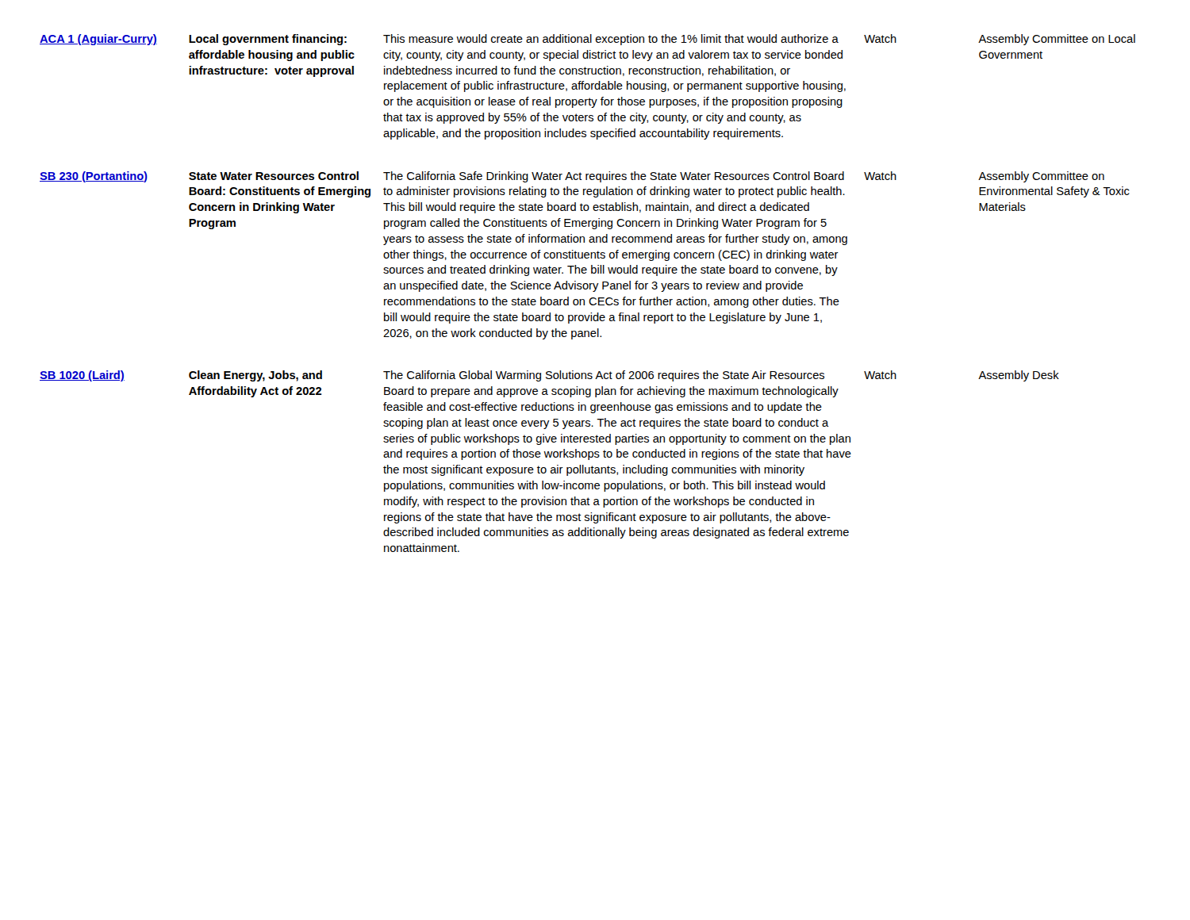| ACA 1 (Aguiar-Curry) | Local government financing: affordable housing and public infrastructure: voter approval | This measure would create an additional exception to the 1% limit that would authorize a city, county, city and county, or special district to levy an ad valorem tax to service bonded indebtedness incurred to fund the construction, reconstruction, rehabilitation, or replacement of public infrastructure, affordable housing, or permanent supportive housing, or the acquisition or lease of real property for those purposes, if the proposition proposing that tax is approved by 55% of the voters of the city, county, or city and county, as applicable, and the proposition includes specified accountability requirements. | Watch | Assembly Committee on Local Government |
| SB 230 (Portantino) | State Water Resources Control Board: Constituents of Emerging Concern in Drinking Water Program | The California Safe Drinking Water Act requires the State Water Resources Control Board to administer provisions relating to the regulation of drinking water to protect public health. This bill would require the state board to establish, maintain, and direct a dedicated program called the Constituents of Emerging Concern in Drinking Water Program for 5 years to assess the state of information and recommend areas for further study on, among other things, the occurrence of constituents of emerging concern (CEC) in drinking water sources and treated drinking water. The bill would require the state board to convene, by an unspecified date, the Science Advisory Panel for 3 years to review and provide recommendations to the state board on CECs for further action, among other duties. The bill would require the state board to provide a final report to the Legislature by June 1, 2026, on the work conducted by the panel. | Watch | Assembly Committee on Environmental Safety & Toxic Materials |
| SB 1020 (Laird) | Clean Energy, Jobs, and Affordability Act of 2022 | The California Global Warming Solutions Act of 2006 requires the State Air Resources Board to prepare and approve a scoping plan for achieving the maximum technologically feasible and cost-effective reductions in greenhouse gas emissions and to update the scoping plan at least once every 5 years. The act requires the state board to conduct a series of public workshops to give interested parties an opportunity to comment on the plan and requires a portion of those workshops to be conducted in regions of the state that have the most significant exposure to air pollutants, including communities with minority populations, communities with low-income populations, or both. This bill instead would modify, with respect to the provision that a portion of the workshops be conducted in regions of the state that have the most significant exposure to air pollutants, the above-described included communities as additionally being areas designated as federal extreme nonattainment. | Watch | Assembly Desk |